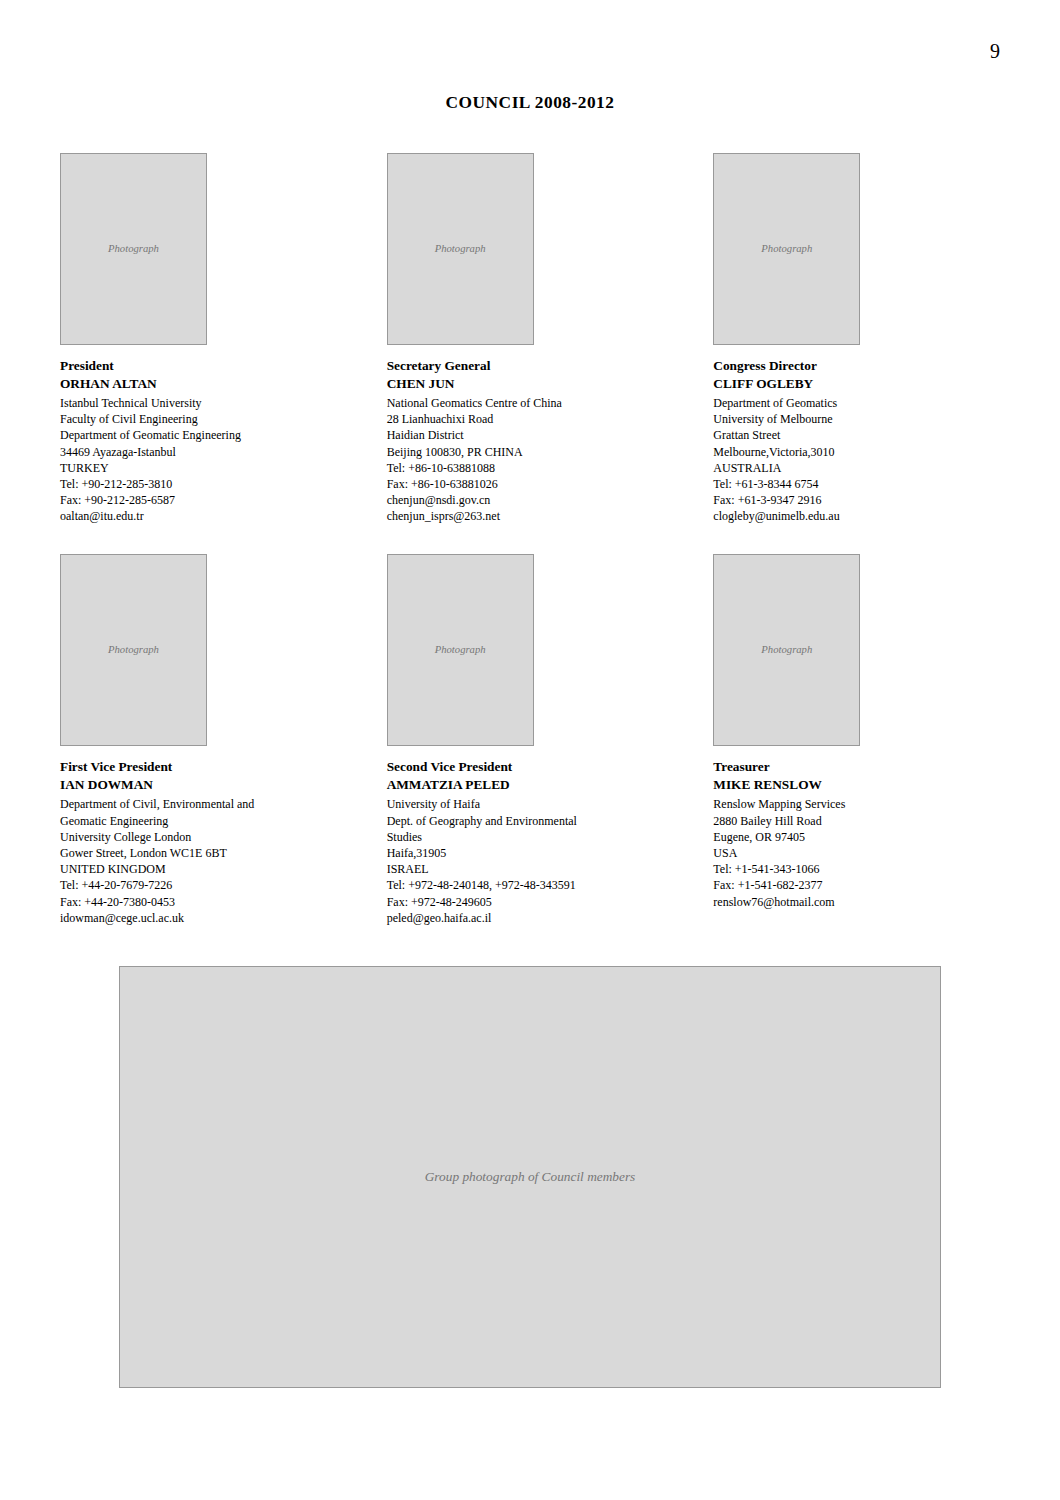9
COUNCIL 2008-2012
Photograph
President
ORHAN ALTAN
Istanbul Technical University
Faculty of Civil Engineering
Department of Geomatic Engineering
34469 Ayazaga-Istanbul
TURKEY
Tel: +90-212-285-3810
Fax: +90-212-285-6587
oaltan@itu.edu.tr
Photograph
Secretary General
CHEN JUN
National Geomatics Centre of China
28 Lianhuachixi Road
Haidian District
Beijing 100830, PR CHINA
Tel: +86-10-63881088
Fax: +86-10-63881026
chenjun@nsdi.gov.cn
chenjun_isprs@263.net
Photograph
Congress Director
CLIFF OGLEBY
Department of Geomatics
University of Melbourne
Grattan Street
Melbourne,Victoria,3010
AUSTRALIA
Tel: +61-3-8344 6754
Fax: +61-3-9347 2916
clogleby@unimelb.edu.au
Photograph
First Vice President
IAN DOWMAN
Department of Civil, Environmental and
Geomatic Engineering
University College London
Gower Street, London WC1E 6BT
UNITED KINGDOM
Tel: +44-20-7679-7226
Fax: +44-20-7380-0453
idowman@cege.ucl.ac.uk
Photograph
Second Vice President
AMMATZIA PELED
University of Haifa
Dept. of Geography and Environmental
Studies
Haifa,31905
ISRAEL
Tel: +972-48-240148, +972-48-343591
Fax: +972-48-249605
peled@geo.haifa.ac.il
Photograph
Treasurer
MIKE RENSLOW
Renslow Mapping Services
2880 Bailey Hill Road
Eugene, OR 97405
USA
Tel: +1-541-343-1066
Fax: +1-541-682-2377
renslow76@hotmail.com
Group photograph of Council members